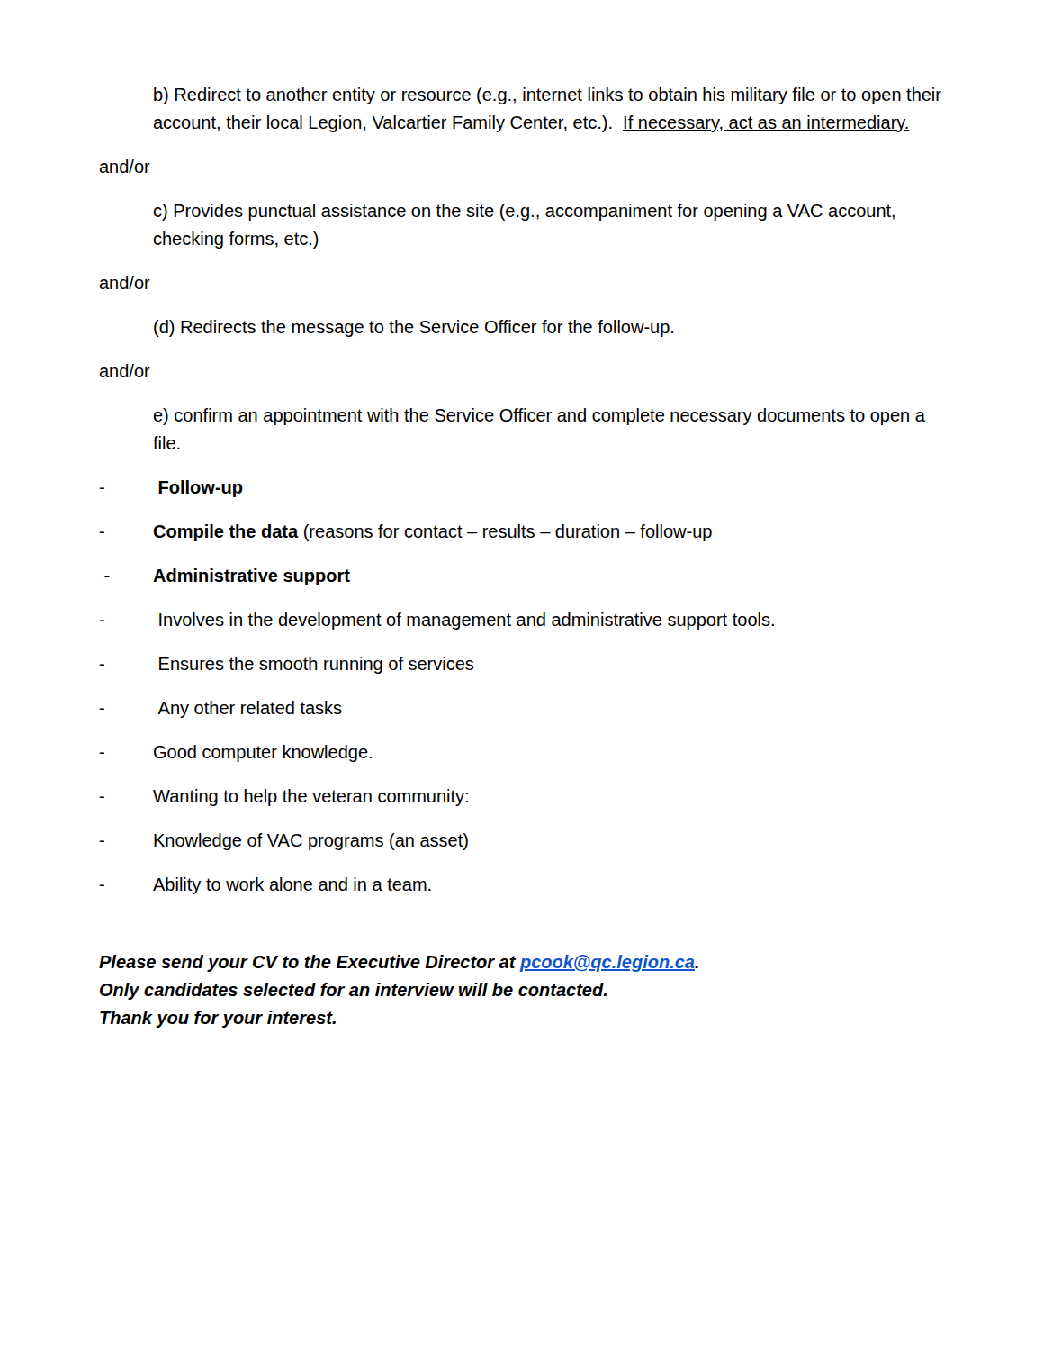b) Redirect to another entity or resource (e.g., internet links to obtain his military file or to open their account, their local Legion, Valcartier Family Center, etc.). If necessary, act as an intermediary.
and/or
c) Provides punctual assistance on the site (e.g., accompaniment for opening a VAC account, checking forms, etc.)
and/or
(d) Redirects the message to the Service Officer for the follow-up.
and/or
e) confirm an appointment with the Service Officer and complete necessary documents to open a file.
- Follow-up
-Compile the data (reasons for contact – results – duration – follow-up
-Administrative support
- Involves in the development of management and administrative support tools.
- Ensures the smooth running of services
- Any other related tasks
-Good computer knowledge.
-Wanting to help the veteran community:
-Knowledge of VAC programs (an asset)
-Ability to work alone and in a team.
Please send your CV to the Executive Director at pcook@qc.legion.ca.
Only candidates selected for an interview will be contacted.
Thank you for your interest.